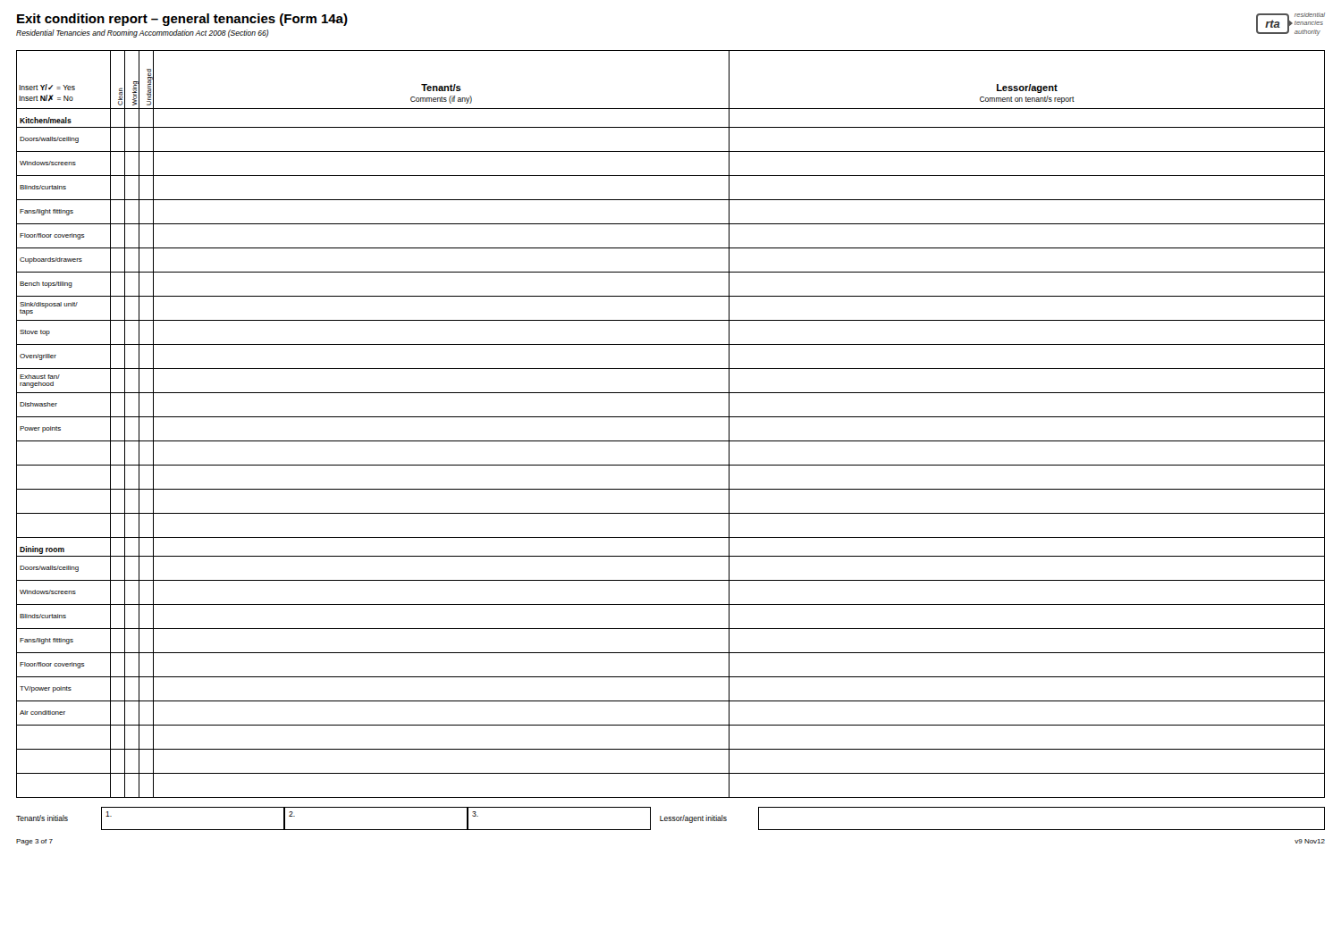Exit condition report – general tenancies (Form 14a)
Residential Tenancies and Rooming Accommodation Act 2008 (Section 66)
rta
residential
tenancies
authority
| Insert Y/✓ = Yes Insert N/✗ = No | Clean | Working | Undamaged | Tenant/s Comments (if any) | Lessor/agent Comment on tenant/s report |
| Kitchen/meals | | | | | |
| Doors/walls/ceiling | | | | | |
| Windows/screens | | | | | |
| Blinds/curtains | | | | | |
| Fans/light fittings | | | | | |
| Floor/floor coverings | | | | | |
| Cupboards/drawers | | | | | |
| Bench tops/tiling | | | | | |
| Sink/disposal unit/ taps | | | | | |
| Stove top | | | | | |
| Oven/griller | | | | | |
| Exhaust fan/ rangehood | | | | | |
| Dishwasher | | | | | |
| Power points | | | | | |
| Dining room | | | | | |
| Doors/walls/ceiling | | | | | |
| Windows/screens | | | | | |
| Blinds/curtains | | | | | |
| Fans/light fittings | | | | | |
| Floor/floor coverings | | | | | |
| TV/power points | | | | | |
| Air conditioner | | | | | |
| Tenant/s initials | 1. | 2. | 3. | | Lessor/agent initials | |
Page 3 of 7 v9 Nov12